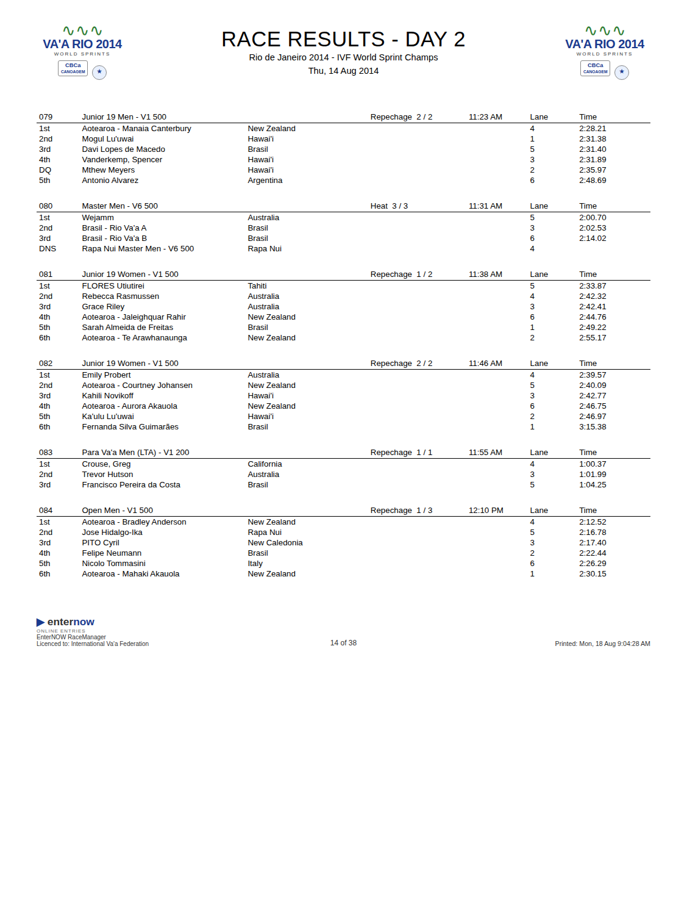∿∿∿
VA'A RIO 2014
WORLD SPRINTS
CBCa
CANOAGEM ★
∿∿∿
VA'A RIO 2014
WORLD SPRINTS
CBCa
CANOAGEM ★
RACE RESULTS - DAY 2
Rio de Janeiro 2014 - IVF World Sprint Champs
Thu, 14 Aug 2014
| 079 | Junior 19 Men - V1 500 | | Repechage 2 / 2 | 11:23 AM | Lane | Time |
| 1st | Aotearoa - Manaia Canterbury | New Zealand | | | 4 | 2:28.21 |
| 2nd | Mogul Lu'uwai | Hawai'i | | | 1 | 2:31.38 |
| 3rd | Davi Lopes de Macedo | Brasil | | | 5 | 2:31.40 |
| 4th | Vanderkemp, Spencer | Hawai'i | | | 3 | 2:31.89 |
| DQ | Mthew Meyers | Hawai'i | | | 2 | 2:35.97 |
| 5th | Antonio Alvarez | Argentina | | | 6 | 2:48.69 |
| 080 | Master Men - V6 500 | | Heat 3 / 3 | 11:31 AM | Lane | Time |
| 1st | Wejamm | Australia | | | 5 | 2:00.70 |
| 2nd | Brasil - Rio Va'a A | Brasil | | | 3 | 2:02.53 |
| 3rd | Brasil - Rio Va'a B | Brasil | | | 6 | 2:14.02 |
| DNS | Rapa Nui Master Men - V6 500 | Rapa Nui | | | 4 | |
| 081 | Junior 19 Women - V1 500 | | Repechage 1 / 2 | 11:38 AM | Lane | Time |
| 1st | FLORES Utiutirei | Tahiti | | | 5 | 2:33.87 |
| 2nd | Rebecca Rasmussen | Australia | | | 4 | 2:42.32 |
| 3rd | Grace Riley | Australia | | | 3 | 2:42.41 |
| 4th | Aotearoa - Jaleighquar Rahir | New Zealand | | | 6 | 2:44.76 |
| 5th | Sarah Almeida de Freitas | Brasil | | | 1 | 2:49.22 |
| 6th | Aotearoa - Te Arawhanaunga | New Zealand | | | 2 | 2:55.17 |
| 082 | Junior 19 Women - V1 500 | | Repechage 2 / 2 | 11:46 AM | Lane | Time |
| 1st | Emily Probert | Australia | | | 4 | 2:39.57 |
| 2nd | Aotearoa - Courtney Johansen | New Zealand | | | 5 | 2:40.09 |
| 3rd | Kahili Novikoff | Hawai'i | | | 3 | 2:42.77 |
| 4th | Aotearoa - Aurora Akauola | New Zealand | | | 6 | 2:46.75 |
| 5th | Ka'ulu Lu'uwai | Hawai'i | | | 2 | 2:46.97 |
| 6th | Fernanda Silva Guimarães | Brasil | | | 1 | 3:15.38 |
| 083 | Para Va'a Men (LTA) - V1 200 | | Repechage 1 / 1 | 11:55 AM | Lane | Time |
| 1st | Crouse, Greg | California | | | 4 | 1:00.37 |
| 2nd | Trevor Hutson | Australia | | | 3 | 1:01.99 |
| 3rd | Francisco Pereira da Costa | Brasil | | | 5 | 1:04.25 |
| 084 | Open Men - V1 500 | | Repechage 1 / 3 | 12:10 PM | Lane | Time |
| 1st | Aotearoa - Bradley Anderson | New Zealand | | | 4 | 2:12.52 |
| 2nd | Jose Hidalgo-Ika | Rapa Nui | | | 5 | 2:16.78 |
| 3rd | PITO Cyril | New Caledonia | | | 3 | 2:17.40 |
| 4th | Felipe Neumann | Brasil | | | 2 | 2:22.44 |
| 5th | Nicolo Tommasini | Italy | | | 6 | 2:26.29 |
| 6th | Aotearoa - Mahaki Akauola | New Zealand | | | 1 | 2:30.15 |
▶ enter now
ONLINE ENTRIES
EnterNOW RaceManager
Licenced to: International Va'a Federation
14 of 38
Printed: Mon, 18 Aug 9:04:28 AM